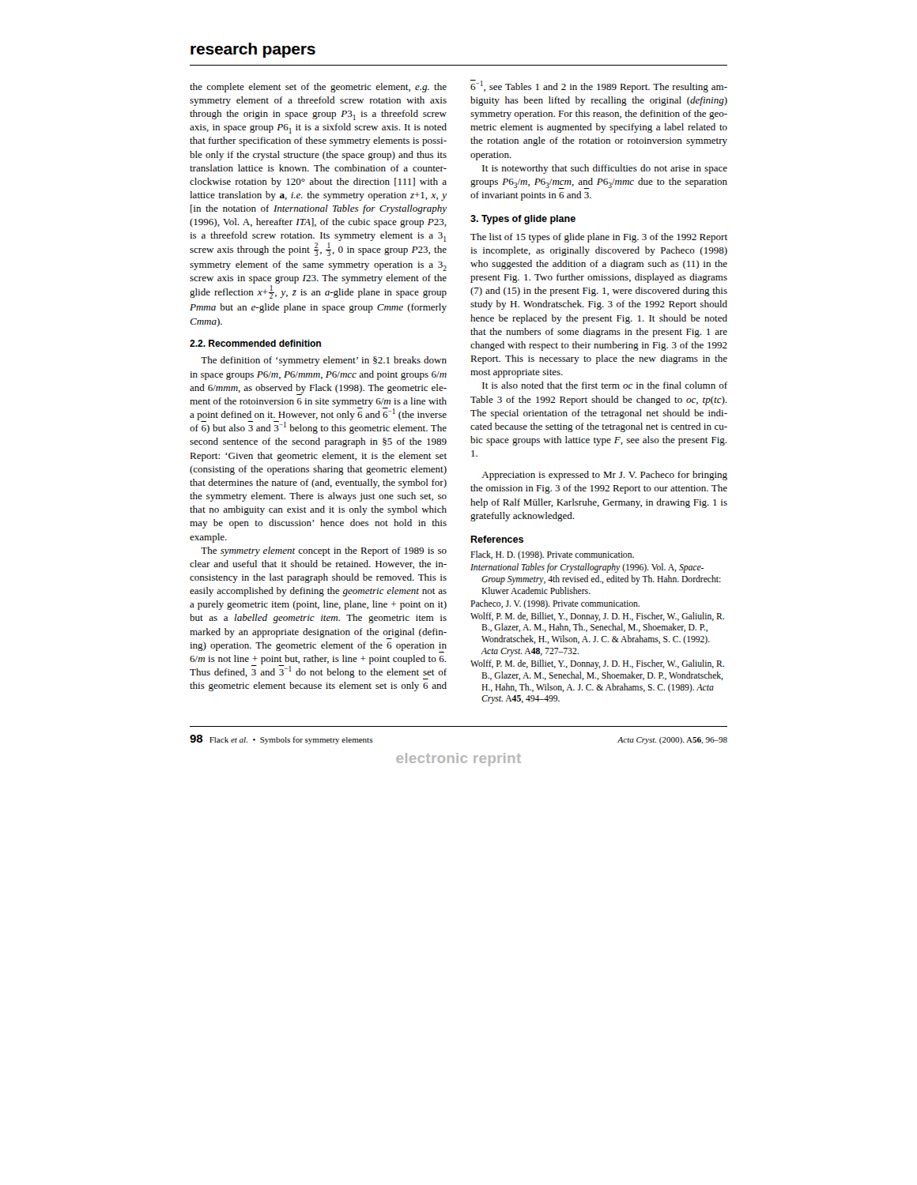research papers
the complete element set of the geometric element, e.g. the symmetry element of a threefold screw rotation with axis through the origin in space group P31 is a threefold screw axis, in space group P61 it is a sixfold screw axis. It is noted that further specification of these symmetry elements is possible only if the crystal structure (the space group) and thus its translation lattice is known. The combination of a counter-clockwise rotation by 120° about the direction [111] with a lattice translation by a, i.e. the symmetry operation z+1, x, y [in the notation of International Tables for Crystallography (1996), Vol. A, hereafter ITA], of the cubic space group P23, is a threefold screw rotation. Its symmetry element is a 31 screw axis through the point 23, 13, 0 in space group P23, the symmetry element of the same symmetry operation is a 32 screw axis in space group I23. The symmetry element of the glide reflection x+12, y, z̄ is an a-glide plane in space group Pmma but an e-glide plane in space group Cmme (formerly Cmma).
2.2. Recommended definition
The definition of ‘symmetry element’ in §2.1 breaks down in space groups P6/m, P6/mmm, P6/mcc and point groups 6/m and 6/mmm, as observed by Flack (1998). The geometric element of the rotoinversion 6 in site symmetry 6/m is a line with a point defined on it. However, not only 6 and 6−1 (the inverse of 6) but also 3 and 3−1 belong to this geometric element. The second sentence of the second paragraph in §5 of the 1989 Report: ‘Given that geometric element, it is the element set (consisting of the operations sharing that geometric element) that determines the nature of (and, eventually, the symbol for) the symmetry element. There is always just one such set, so that no ambiguity can exist and it is only the symbol which may be open to discussion’ hence does not hold in this example.
The symmetry element concept in the Report of 1989 is so clear and useful that it should be retained. However, the inconsistency in the last paragraph should be removed. This is easily accomplished by defining the geometric element not as a purely geometric item (point, line, plane, line + point on it) but as a labelled geometric item. The geometric item is marked by an appropriate designation of the original (defining) operation. The geometric element of the 6 operation in 6/m is not line + point but, rather, is line + point coupled to 6. Thus defined, 3 and 3−1 do not belong to the element set of this geometric element because its element set is only 6 and 6−1, see Tables 1 and 2 in the 1989 Report. The resulting ambiguity has been lifted by recalling the original (defining) symmetry operation. For this reason, the definition of the geometric element is augmented by specifying a label related to the rotation angle of the rotation or rotoinversion symmetry operation.
It is noteworthy that such difficulties do not arise in space groups P63/m, P63/mcm, and P63/mmc due to the separation of invariant points in 6 and 3.
3. Types of glide plane
The list of 15 types of glide plane in Fig. 3 of the 1992 Report is incomplete, as originally discovered by Pacheco (1998) who suggested the addition of a diagram such as (11) in the present Fig. 1. Two further omissions, displayed as diagrams (7) and (15) in the present Fig. 1, were discovered during this study by H. Wondratschek. Fig. 3 of the 1992 Report should hence be replaced by the present Fig. 1. It should be noted that the numbers of some diagrams in the present Fig. 1 are changed with respect to their numbering in Fig. 3 of the 1992 Report. This is necessary to place the new diagrams in the most appropriate sites.
It is also noted that the first term oc in the final column of Table 3 of the 1992 Report should be changed to oc, tp(tc). The special orientation of the tetragonal net should be indicated because the setting of the tetragonal net is centred in cubic space groups with lattice type F, see also the present Fig. 1.
Appreciation is expressed to Mr J. V. Pacheco for bringing the omission in Fig. 3 of the 1992 Report to our attention. The help of Ralf Müller, Karlsruhe, Germany, in drawing Fig. 1 is gratefully acknowledged.
References
Flack, H. D. (1998). Private communication.
International Tables for Crystallography (1996). Vol. A, Space-Group Symmetry, 4th revised ed., edited by Th. Hahn. Dordrecht: Kluwer Academic Publishers.
Pacheco, J. V. (1998). Private communication.
Wolff, P. M. de, Billiet, Y., Donnay, J. D. H., Fischer, W., Galiulin, R. B., Glazer, A. M., Hahn, Th., Senechal, M., Shoemaker, D. P., Wondratschek, H., Wilson, A. J. C. & Abrahams, S. C. (1992). Acta Cryst. A48, 727–732.
Wolff, P. M. de, Billiet, Y., Donnay, J. D. H., Fischer, W., Galiulin, R. B., Glazer, A. M., Senechal, M., Shoemaker, D. P., Wondratschek, H., Hahn, Th., Wilson, A. J. C. & Abrahams, S. C. (1989). Acta Cryst. A45, 494–499.
98 Flack et al. • Symbols for symmetry elements
Acta Cryst. (2000). A56, 96–98
electronic reprint